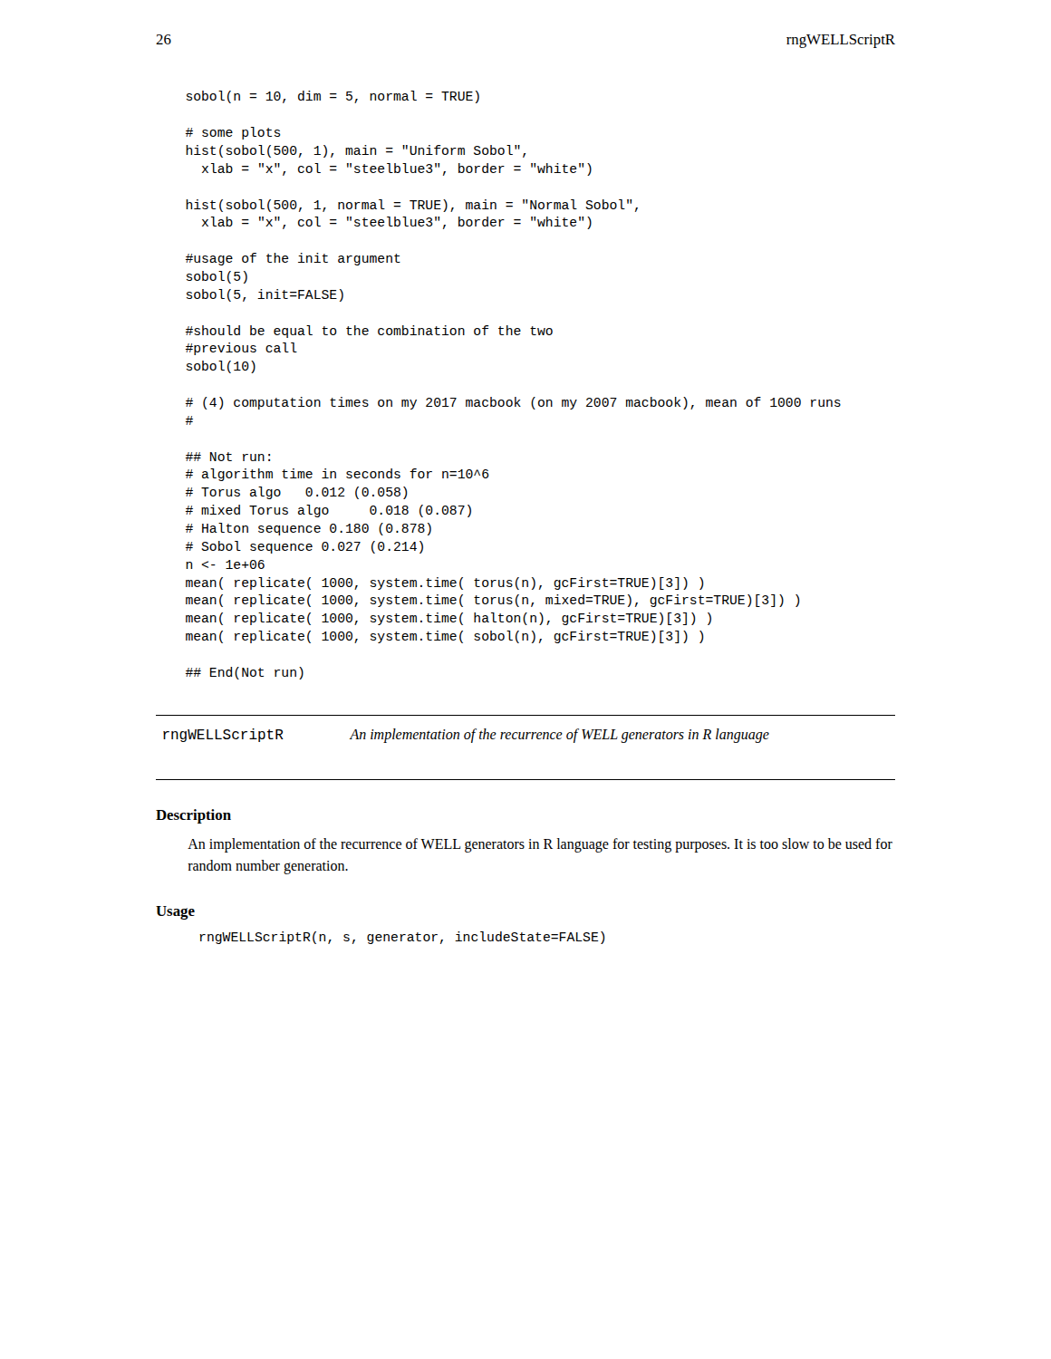26 rngWELLScriptR
sobol(n = 10, dim = 5, normal = TRUE)

# some plots
hist(sobol(500, 1), main = "Uniform Sobol",
  xlab = "x", col = "steelblue3", border = "white")

hist(sobol(500, 1, normal = TRUE), main = "Normal Sobol",
  xlab = "x", col = "steelblue3", border = "white")

#usage of the init argument
sobol(5)
sobol(5, init=FALSE)

#should be equal to the combination of the two
#previous call
sobol(10)

# (4) computation times on my 2017 macbook (on my 2007 macbook), mean of 1000 runs
#

## Not run:
# algorithm time in seconds for n=10^6
# Torus algo   0.012 (0.058)
# mixed Torus algo     0.018 (0.087)
# Halton sequence 0.180 (0.878)
# Sobol sequence 0.027 (0.214)
n <- 1e+06
mean( replicate( 1000, system.time( torus(n), gcFirst=TRUE)[3]) )
mean( replicate( 1000, system.time( torus(n, mixed=TRUE), gcFirst=TRUE)[3]) )
mean( replicate( 1000, system.time( halton(n), gcFirst=TRUE)[3]) )
mean( replicate( 1000, system.time( sobol(n), gcFirst=TRUE)[3]) )

## End(Not run)
rngWELLScriptR An implementation of the recurrence of WELL generators in R language
Description
An implementation of the recurrence of WELL generators in R language for testing purposes. It is too slow to be used for random number generation.
Usage
rngWELLScriptR(n, s, generator, includeState=FALSE)